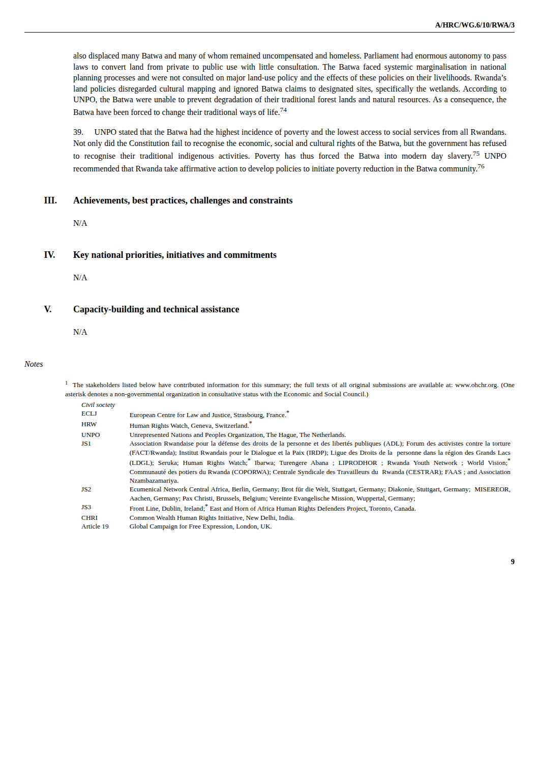A/HRC/WG.6/10/RWA/3
also displaced many Batwa and many of whom remained uncompensated and homeless. Parliament had enormous autonomy to pass laws to convert land from private to public use with little consultation. The Batwa faced systemic marginalisation in national planning processes and were not consulted on major land-use policy and the effects of these policies on their livelihoods. Rwanda’s land policies disregarded cultural mapping and ignored Batwa claims to designated sites, specifically the wetlands. According to UNPO, the Batwa were unable to prevent degradation of their traditional forest lands and natural resources. As a consequence, the Batwa have been forced to change their traditional ways of life.74
39. UNPO stated that the Batwa had the highest incidence of poverty and the lowest access to social services from all Rwandans. Not only did the Constitution fail to recognise the economic, social and cultural rights of the Batwa, but the government has refused to recognise their traditional indigenous activities. Poverty has thus forced the Batwa into modern day slavery.75 UNPO recommended that Rwanda take affirmative action to develop policies to initiate poverty reduction in the Batwa community.76
III. Achievements, best practices, challenges and constraints
N/A
IV. Key national priorities, initiatives and commitments
N/A
V. Capacity-building and technical assistance
N/A
Notes
1 The stakeholders listed below have contributed information for this summary; the full texts of all original submissions are available at: www.ohchr.org. (One asterisk denotes a non-governmental organization in consultative status with the Economic and Social Council.) Civil society
| ECLJ | European Centre for Law and Justice, Strasbourg, France. * |
| HRW | Human Rights Watch, Geneva, Switzerland. * |
| UNPO | Unrepresented Nations and Peoples Organization, The Hague, The Netherlands. |
| JS1 | Association Rwandaise pour la défense des droits de la personne et des libertés publiques (ADL); Forum des activistes contre la torture (FACT/Rwanda); Institut Rwandais pour le Dialogue et la Paix (IRDP); Ligue des Droits de la personne dans la région des Grands Lacs (LDGL); Seruka; Human Rights Watch; * Ibarwa; Turengere Abana ; LIPRODHOR ; Rwanda Youth Network ; World Vision; * Communauté des potiers du Rwanda (COPORWA); Centrale Syndicale des Travailleurs du Rwanda (CESTRAR); FAAS ; and Association Nzambazamariya. |
| JS2 | Ecumenical Network Central Africa, Berlin, Germany; Brot für die Welt, Stuttgart, Germany; Diakonie, Stuttgart, Germany; MISEREOR, Aachen, Germany; Pax Christi, Brussels, Belgium; Vereinte Evangelische Mission, Wuppertal, Germany; |
| JS3 | Front Line, Dublin, Ireland; * East and Horn of Africa Human Rights Defenders Project, Toronto, Canada. |
| CHRI | Common Wealth Human Rights Initiative, New Delhi, India. |
| Article 19 | Global Campaign for Free Expression, London, UK. |
9